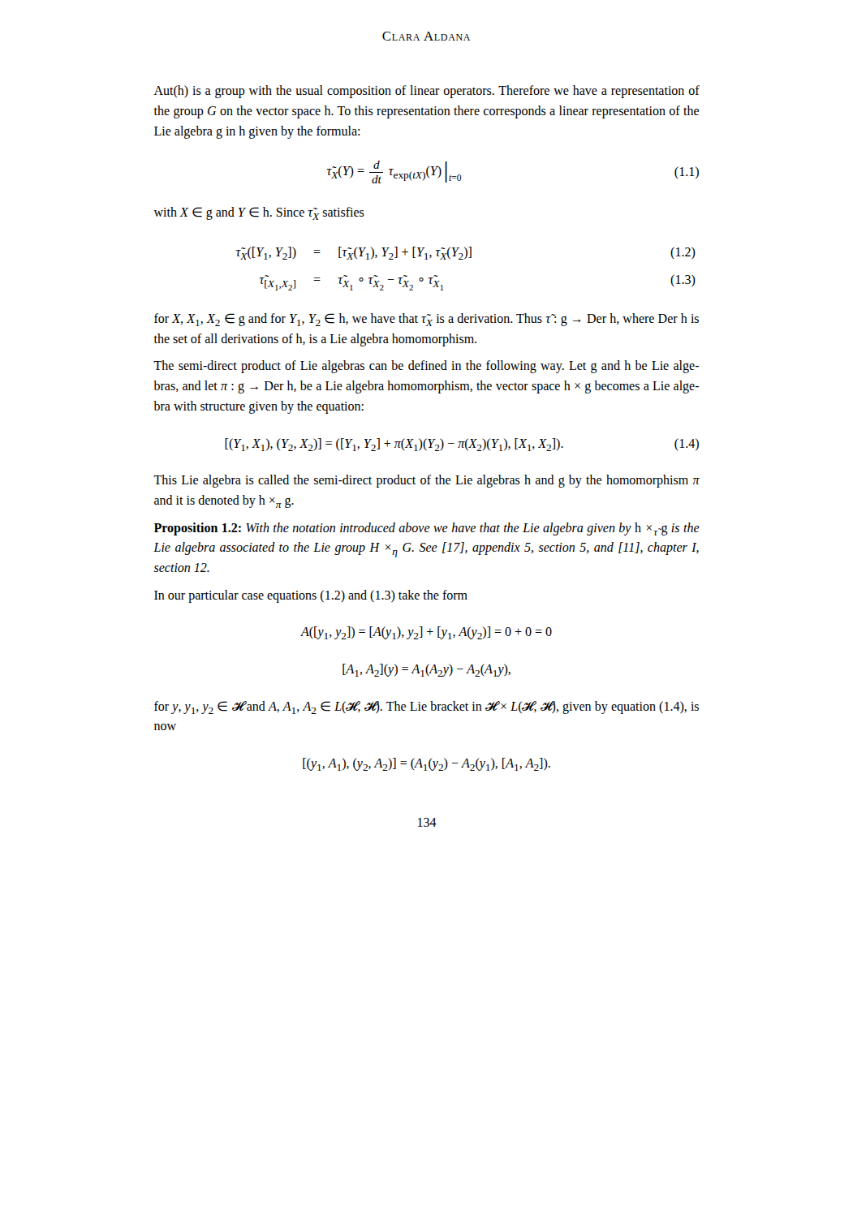Clara Aldana
Aut(h) is a group with the usual composition of linear operators. Therefore we have a representation of the group G on the vector space h. To this representation there corresponds a linear representation of the Lie algebra g in h given by the formula:
τ̃X(Y) = ddt τexp(tX)(Y)|t=0
(1.1)
with X ∈ g and Y ∈ h. Since τ̃X satisfies
| τ̃ X ([ Y 1 , Y 2 ]) | = | [ τ̃ X ( Y 1 ), Y 2 ] + [ Y 1 , τ̃ X ( Y 2 )] | (1.2) |
| τ̃ [ X 1 , X 2 ] | = | τ̃ X 1 ∘ τ̃ X 2 − τ̃ X 2 ∘ τ̃ X 1 | (1.3) |
for X, X1, X2 ∈ g and for Y1, Y2 ∈ h, we have that τ̃X is a derivation. Thus τ̃ : g → Der h, where Der h is the set of all derivations of h, is a Lie algebra homomorphism.
The semi-direct product of Lie algebras can be defined in the following way. Let g and h be Lie algebras, and let π : g → Der h, be a Lie algebra homomorphism, the vector space h × g becomes a Lie algebra with structure given by the equation:
[(Y1, X1), (Y2, X2)] = ([Y1, Y2] + π(X1)(Y2) − π(X2)(Y1), [X1, X2]).
(1.4)
This Lie algebra is called the semi-direct product of the Lie algebras h and g by the homomorphism π and it is denoted by h ×π g.
Proposition 1.2: With the notation introduced above we have that the Lie algebra given by h ×τ̃ g is the Lie algebra associated to the Lie group H ×η G. See [17], appendix 5, section 5, and [11], chapter I, section 12.
In our particular case equations (1.2) and (1.3) take the form
A([y1, y2]) = [A(y1), y2] + [y1, A(y2)] = 0 + 0 = 0
[A1, A2](y) = A1(A2y) − A2(A1y),
for y, y1, y2 ∈ 𝓗 and A, A1, A2 ∈ L(𝓗, 𝓗). The Lie bracket in 𝓗 × L(𝓗, 𝓗), given by equation (1.4), is now
[(y1, A1), (y2, A2)] = (A1(y2) − A2(y1), [A1, A2]).
134